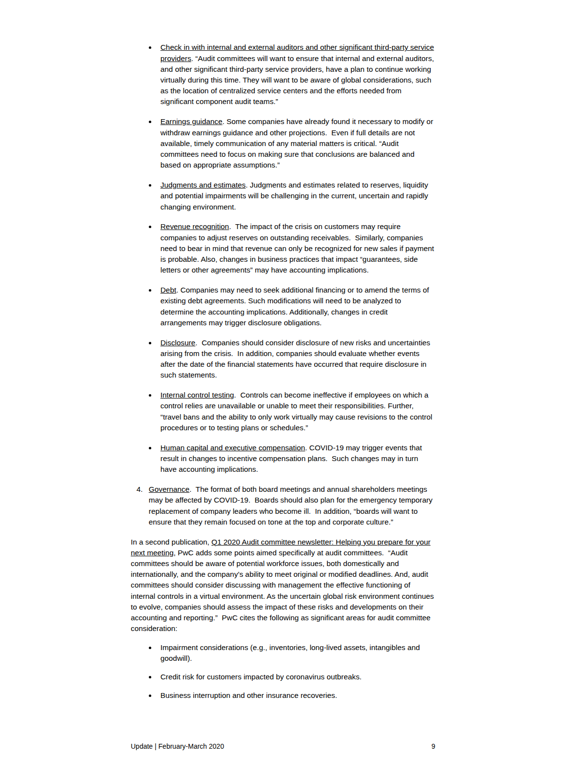Check in with internal and external auditors and other significant third-party service providers. “Audit committees will want to ensure that internal and external auditors, and other significant third-party service providers, have a plan to continue working virtually during this time. They will want to be aware of global considerations, such as the location of centralized service centers and the efforts needed from significant component audit teams.”
Earnings guidance. Some companies have already found it necessary to modify or withdraw earnings guidance and other projections. Even if full details are not available, timely communication of any material matters is critical. “Audit committees need to focus on making sure that conclusions are balanced and based on appropriate assumptions.”
Judgments and estimates. Judgments and estimates related to reserves, liquidity and potential impairments will be challenging in the current, uncertain and rapidly changing environment.
Revenue recognition. The impact of the crisis on customers may require companies to adjust reserves on outstanding receivables. Similarly, companies need to bear in mind that revenue can only be recognized for new sales if payment is probable. Also, changes in business practices that impact “guarantees, side letters or other agreements” may have accounting implications.
Debt. Companies may need to seek additional financing or to amend the terms of existing debt agreements. Such modifications will need to be analyzed to determine the accounting implications. Additionally, changes in credit arrangements may trigger disclosure obligations.
Disclosure. Companies should consider disclosure of new risks and uncertainties arising from the crisis. In addition, companies should evaluate whether events after the date of the financial statements have occurred that require disclosure in such statements.
Internal control testing. Controls can become ineffective if employees on which a control relies are unavailable or unable to meet their responsibilities. Further, “travel bans and the ability to only work virtually may cause revisions to the control procedures or to testing plans or schedules.”
Human capital and executive compensation. COVID-19 may trigger events that result in changes to incentive compensation plans. Such changes may in turn have accounting implications.
Governance. The format of both board meetings and annual shareholders meetings may be affected by COVID-19. Boards should also plan for the emergency temporary replacement of company leaders who become ill. In addition, “boards will want to ensure that they remain focused on tone at the top and corporate culture.”
In a second publication, Q1 2020 Audit committee newsletter: Helping you prepare for your next meeting, PwC adds some points aimed specifically at audit committees. “Audit committees should be aware of potential workforce issues, both domestically and internationally, and the company’s ability to meet original or modified deadlines. And, audit committees should consider discussing with management the effective functioning of internal controls in a virtual environment. As the uncertain global risk environment continues to evolve, companies should assess the impact of these risks and developments on their accounting and reporting.” PwC cites the following as significant areas for audit committee consideration:
Impairment considerations (e.g., inventories, long-lived assets, intangibles and goodwill).
Credit risk for customers impacted by coronavirus outbreaks.
Business interruption and other insurance recoveries.
Update | February-March 2020 9